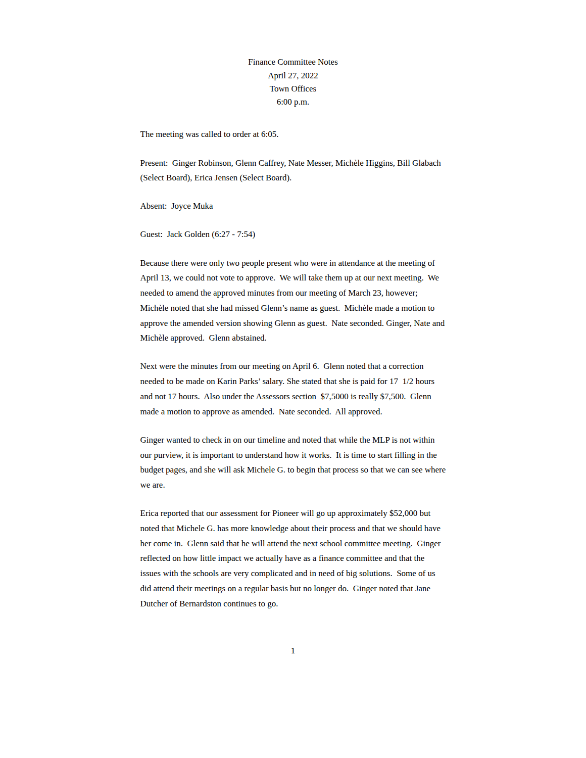Finance Committee Notes
April 27, 2022
Town Offices
6:00 p.m.
The meeting was called to order at 6:05.
Present: Ginger Robinson, Glenn Caffrey, Nate Messer, Michèle Higgins, Bill Glabach (Select Board), Erica Jensen (Select Board).
Absent: Joyce Muka
Guest: Jack Golden (6:27 - 7:54)
Because there were only two people present who were in attendance at the meeting of April 13, we could not vote to approve. We will take them up at our next meeting. We needed to amend the approved minutes from our meeting of March 23, however; Michèle noted that she had missed Glenn’s name as guest. Michèle made a motion to approve the amended version showing Glenn as guest. Nate seconded. Ginger, Nate and Michèle approved. Glenn abstained.
Next were the minutes from our meeting on April 6. Glenn noted that a correction needed to be made on Karin Parks’ salary. She stated that she is paid for 17 1/2 hours and not 17 hours. Also under the Assessors section $7,5000 is really $7,500. Glenn made a motion to approve as amended. Nate seconded. All approved.
Ginger wanted to check in on our timeline and noted that while the MLP is not within our purview, it is important to understand how it works. It is time to start filling in the budget pages, and she will ask Michele G. to begin that process so that we can see where we are.
Erica reported that our assessment for Pioneer will go up approximately $52,000 but noted that Michele G. has more knowledge about their process and that we should have her come in. Glenn said that he will attend the next school committee meeting. Ginger reflected on how little impact we actually have as a finance committee and that the issues with the schools are very complicated and in need of big solutions. Some of us did attend their meetings on a regular basis but no longer do. Ginger noted that Jane Dutcher of Bernardston continues to go.
1